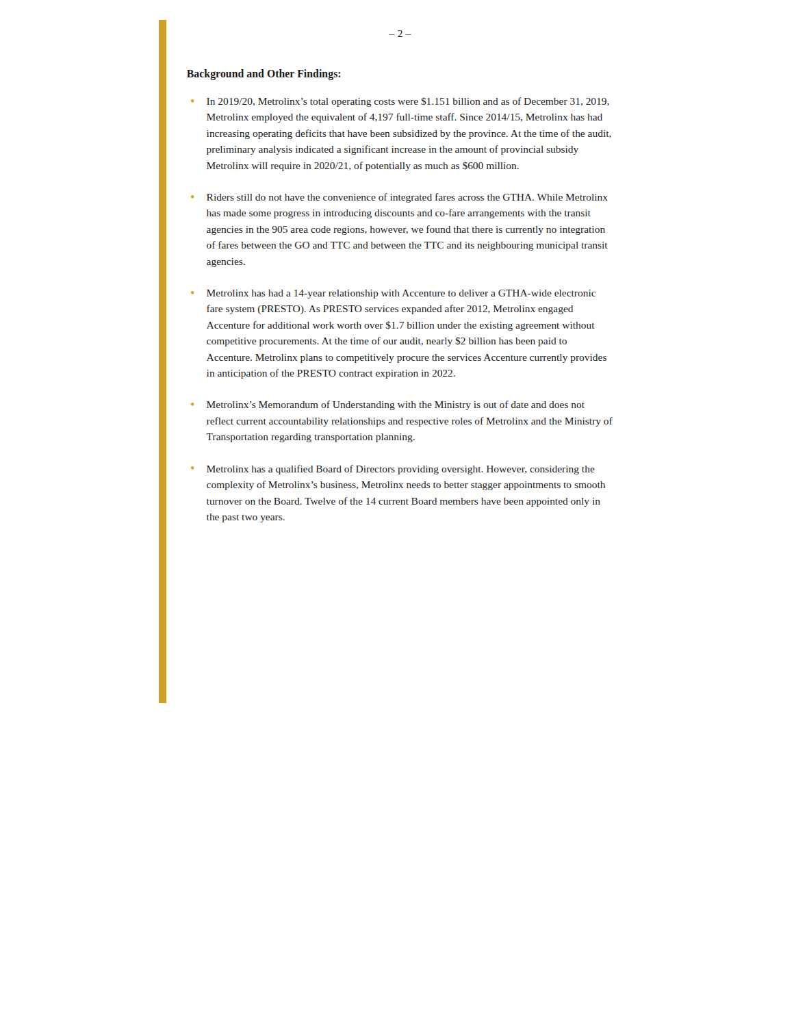– 2 –
Background and Other Findings:
In 2019/20, Metrolinx’s total operating costs were $1.151 billion and as of December 31, 2019, Metrolinx employed the equivalent of 4,197 full-time staff. Since 2014/15, Metrolinx has had increasing operating deficits that have been subsidized by the province. At the time of the audit, preliminary analysis indicated a significant increase in the amount of provincial subsidy Metrolinx will require in 2020/21, of potentially as much as $600 million.
Riders still do not have the convenience of integrated fares across the GTHA. While Metrolinx has made some progress in introducing discounts and co-fare arrangements with the transit agencies in the 905 area code regions, however, we found that there is currently no integration of fares between the GO and TTC and between the TTC and its neighbouring municipal transit agencies.
Metrolinx has had a 14-year relationship with Accenture to deliver a GTHA-wide electronic fare system (PRESTO). As PRESTO services expanded after 2012, Metrolinx engaged Accenture for additional work worth over $1.7 billion under the existing agreement without competitive procurements. At the time of our audit, nearly $2 billion has been paid to Accenture. Metrolinx plans to competitively procure the services Accenture currently provides in anticipation of the PRESTO contract expiration in 2022.
Metrolinx’s Memorandum of Understanding with the Ministry is out of date and does not reflect current accountability relationships and respective roles of Metrolinx and the Ministry of Transportation regarding transportation planning.
Metrolinx has a qualified Board of Directors providing oversight. However, considering the complexity of Metrolinx’s business, Metrolinx needs to better stagger appointments to smooth turnover on the Board. Twelve of the 14 current Board members have been appointed only in the past two years.